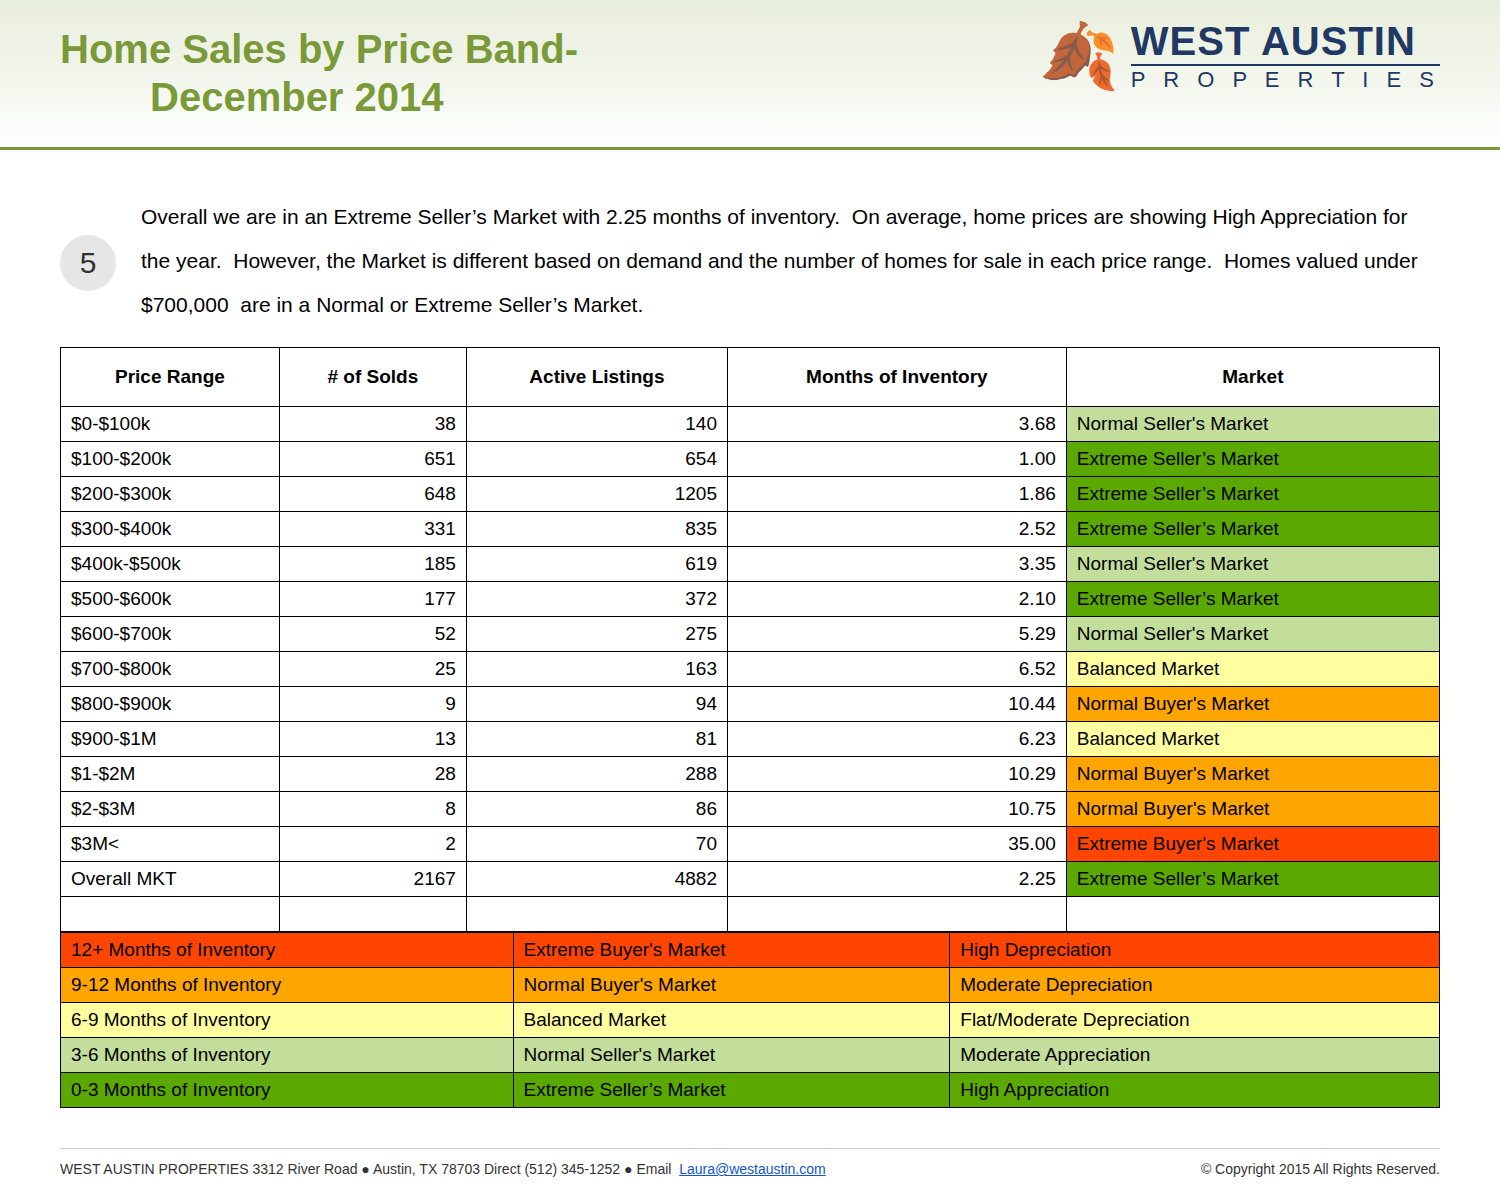6
Home Sales by Price Band-December 2014
🍂
WEST AUSTIN
P R O P E R T I E S
5
Overall we are in an Extreme Seller’s Market with 2.25 months of inventory. On average, home prices are showing High Appreciation for the year. However, the Market is different based on demand and the number of homes for sale in each price range. Homes valued under $700,000 are in a Normal or Extreme Seller’s Market.
| Price Range | # of Solds | Active Listings | Months of Inventory | Market |
| --- | --- | --- | --- | --- |
| $0-$100k | 38 | 140 | 3.68 | Normal Seller's Market |
| $100-$200k | 651 | 654 | 1.00 | Extreme Seller’s Market |
| $200-$300k | 648 | 1205 | 1.86 | Extreme Seller’s Market |
| $300-$400k | 331 | 835 | 2.52 | Extreme Seller’s Market |
| $400k-$500k | 185 | 619 | 3.35 | Normal Seller's Market |
| $500-$600k | 177 | 372 | 2.10 | Extreme Seller’s Market |
| $600-$700k | 52 | 275 | 5.29 | Normal Seller's Market |
| $700-$800k | 25 | 163 | 6.52 | Balanced Market |
| $800-$900k | 9 | 94 | 10.44 | Normal Buyer's Market |
| $900-$1M | 13 | 81 | 6.23 | Balanced Market |
| $1-$2M | 28 | 288 | 10.29 | Normal Buyer's Market |
| $2-$3M | 8 | 86 | 10.75 | Normal Buyer's Market |
| $3M< | 2 | 70 | 35.00 | Extreme Buyer's Market |
| Overall MKT | 2167 | 4882 | 2.25 | Extreme Seller’s Market |
| 12+ Months of Inventory | Extreme Buyer's Market | High Depreciation |
| 9-12 Months of Inventory | Normal Buyer's Market | Moderate Depreciation |
| 6-9 Months of Inventory | Balanced Market | Flat/Moderate Depreciation |
| 3-6 Months of Inventory | Normal Seller's Market | Moderate Appreciation |
| 0-3 Months of Inventory | Extreme Seller’s Market | High Appreciation |
WEST AUSTIN PROPERTIES 3312 River Road ● Austin, TX 78703 Direct (512) 345-1252 ● Email Laura@westaustin.com
© Copyright 2015 All Rights Reserved.